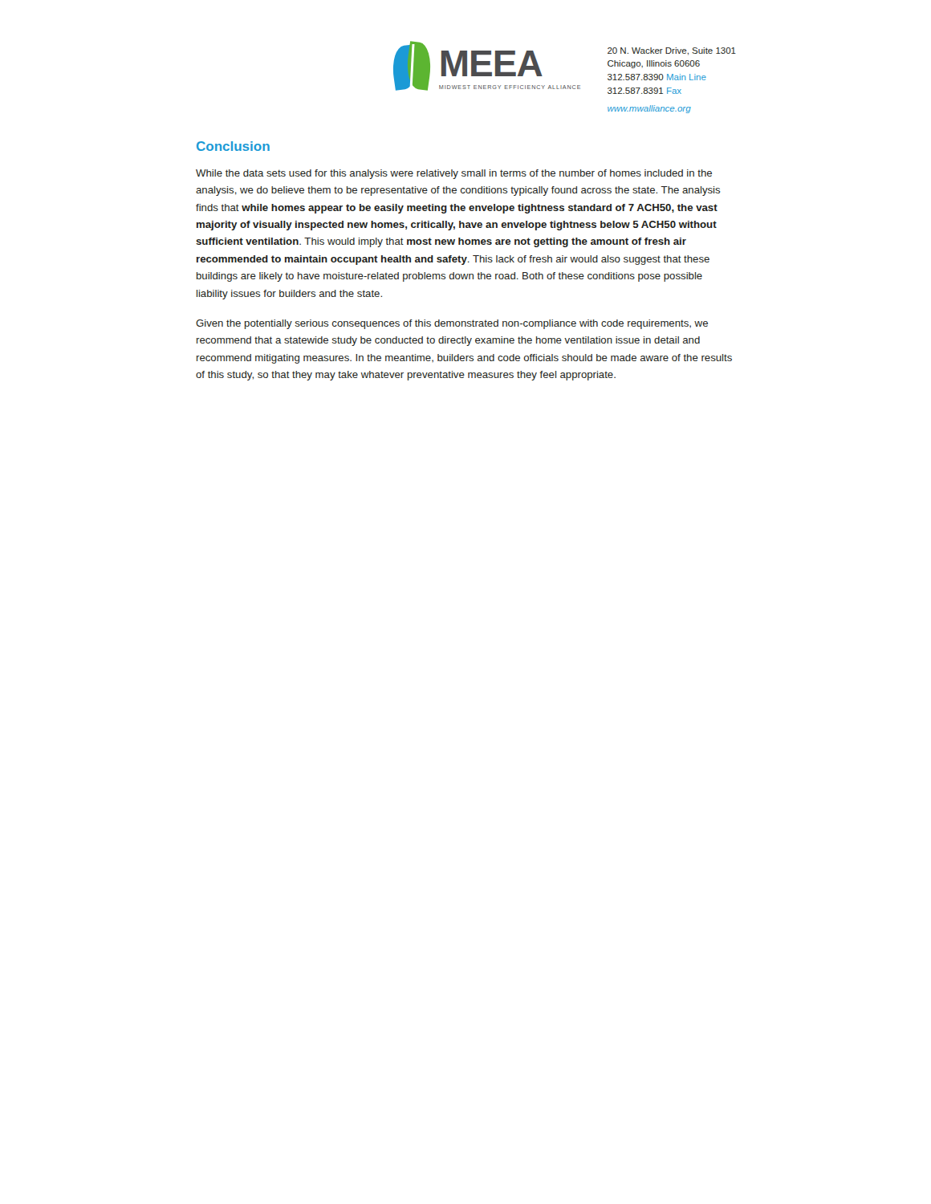MEEA
MIDWEST ENERGY EFFICIENCY ALLIANCE
20 N. Wacker Drive, Suite 1301
Chicago, Illinois 60606
312.587.8390 Main Line
312.587.8391 Fax www.mwalliance.org
Conclusion
While the data sets used for this analysis were relatively small in terms of the number of homes included in the analysis, we do believe them to be representative of the conditions typically found across the state. The analysis finds that while homes appear to be easily meeting the envelope tightness standard of 7 ACH50, the vast majority of visually inspected new homes, critically, have an envelope tightness below 5 ACH50 without sufficient ventilation. This would imply that most new homes are not getting the amount of fresh air recommended to maintain occupant health and safety. This lack of fresh air would also suggest that these buildings are likely to have moisture-related problems down the road. Both of these conditions pose possible liability issues for builders and the state.
Given the potentially serious consequences of this demonstrated non-compliance with code requirements, we recommend that a statewide study be conducted to directly examine the home ventilation issue in detail and recommend mitigating measures. In the meantime, builders and code officials should be made aware of the results of this study, so that they may take whatever preventative measures they feel appropriate.